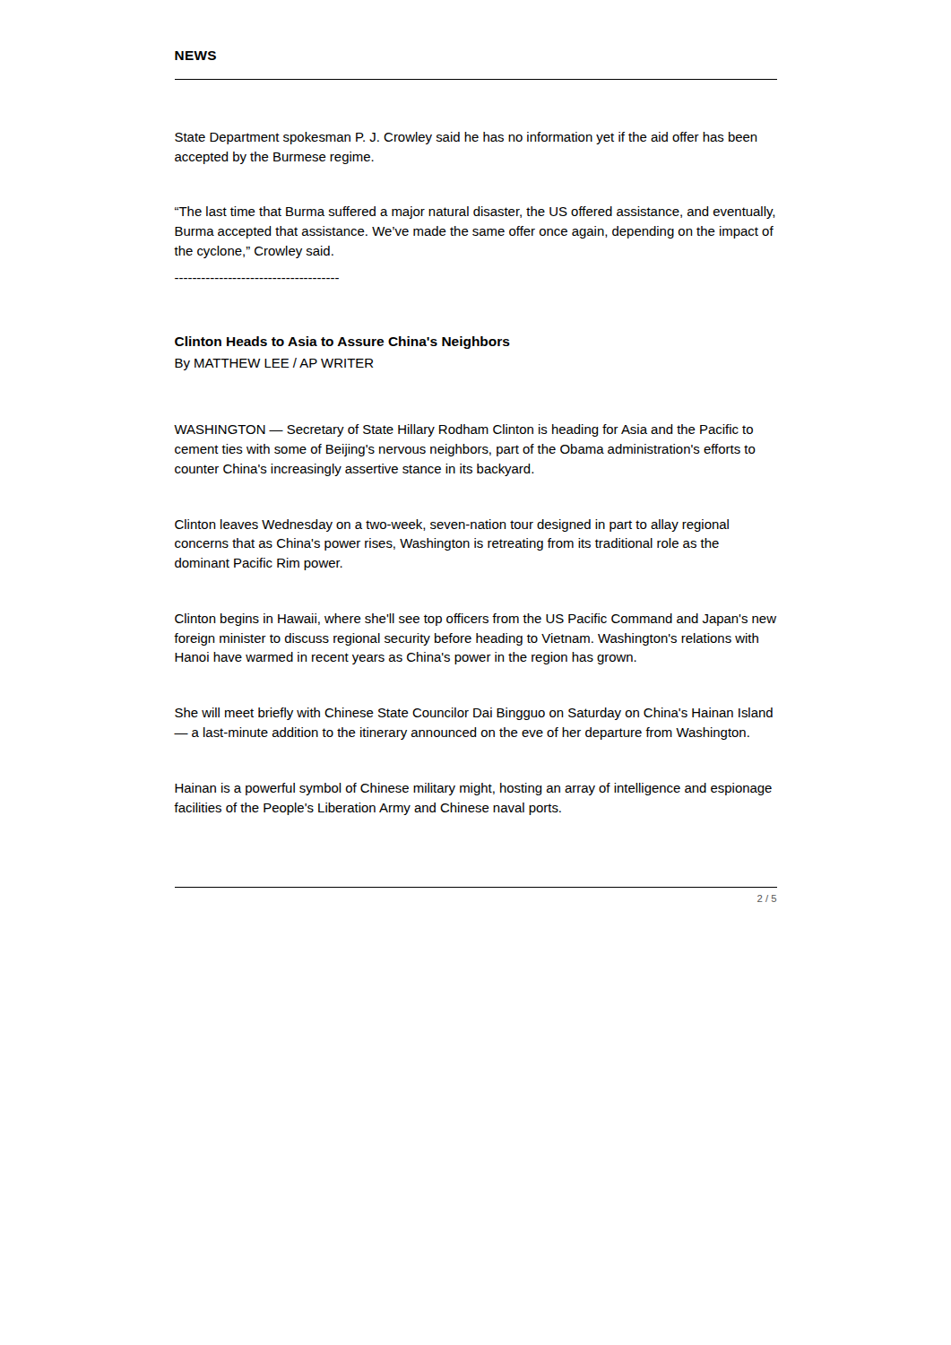NEWS
State Department spokesman P. J. Crowley said he has no information yet if the aid offer has been accepted by the Burmese regime.
“The last time that Burma suffered a major natural disaster, the US offered assistance, and eventually, Burma accepted that assistance. We’ve made the same offer once again, depending on the impact of the cyclone,” Crowley said.
-------------------------------------
Clinton Heads to Asia to Assure China's Neighbors
By MATTHEW LEE / AP WRITER
WASHINGTON — Secretary of State Hillary Rodham Clinton is heading for Asia and the Pacific to cement ties with some of Beijing's nervous neighbors, part of the Obama administration's efforts to counter China's increasingly assertive stance in its backyard.
Clinton leaves Wednesday on a two-week, seven-nation tour designed in part to allay regional concerns that as China's power rises, Washington is retreating from its traditional role as the dominant Pacific Rim power.
Clinton begins in Hawaii, where she'll see top officers from the US Pacific Command and Japan's new foreign minister to discuss regional security before heading to Vietnam. Washington's relations with Hanoi have warmed in recent years as China's power in the region has grown.
She will meet briefly with Chinese State Councilor Dai Bingguo on Saturday on China's Hainan Island — a last-minute addition to the itinerary announced on the eve of her departure from Washington.
Hainan is a powerful symbol of Chinese military might, hosting an array of intelligence and espionage facilities of the People's Liberation Army and Chinese naval ports.
2 / 5